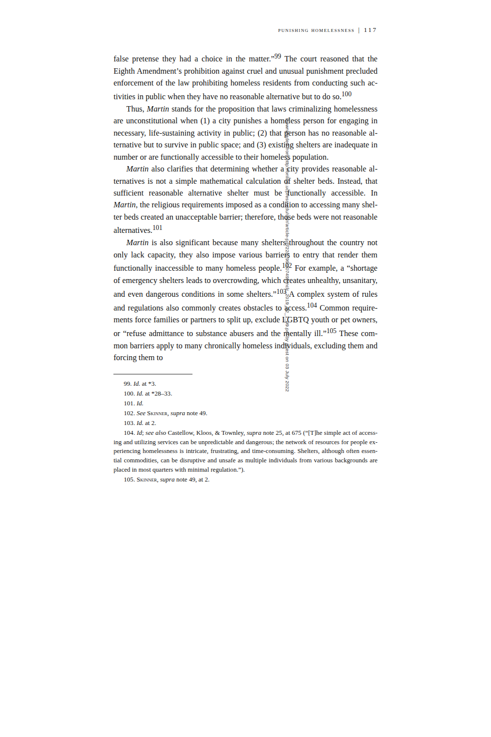punishing homelessness|117
false pretense they had a choice in the matter.”99 The court reasoned that the Eighth Amendment’s prohibition against cruel and unusual punishment precluded enforcement of the law prohibiting homeless residents from conducting such activities in public when they have no reasonable alternative but to do so.100
Thus, Martin stands for the proposition that laws criminalizing homelessness are unconstitutional when (1) a city punishes a homeless person for engaging in necessary, life-sustaining activity in public; (2) that person has no reasonable alternative but to survive in public space; and (3) existing shelters are inadequate in number or are functionally accessible to their homeless population.
Martin also clarifies that determining whether a city provides reasonable alternatives is not a simple mathematical calculation of shelter beds. Instead, that sufficient reasonable alternative shelter must be functionally accessible. In Martin, the religious requirements imposed as a condition to accessing many shelter beds created an unacceptable barrier; therefore, those beds were not reasonable alternatives.101
Martin is also significant because many shelters throughout the country not only lack capacity, they also impose various barriers to entry that render them functionally inaccessible to many homeless people.102 For example, a “shortage of emergency shelters leads to overcrowding, which creates unhealthy, unsanitary, and even dangerous conditions in some shelters.”103 A complex system of rules and regulations also commonly creates obstacles to access.104 Common requirements force families or partners to split up, exclude LGBTQ youth or pet owners, or “refuse admittance to substance abusers and the mentally ill.”105 These common barriers apply to many chronically homeless individuals, excluding them and forcing them to
99. Id. at *3.
100. Id. at *28–33.
101. Id.
102. See Skinner, supra note 49.
103. Id. at 2.
104. Id; see also Castellow, Kloos, & Townley, supra note 25, at 675 (“[T]he simple act of accessing and utilizing services can be unpredictable and dangerous; the network of resources for people experiencing homelessness is intricate, frustrating, and time-consuming. Shelters, although often essential commodities, can be disruptive and unsafe as multiple individuals from various backgrounds are placed in most quarters with minimal regulation.”).
105. Skinner, supra note 49, at 2.
Downloaded from http://online.ucpress.edu/nclr/article-pdf/22/1/99/207492/nclr_2019_22_1_99.pdf by guest on 03 July 2022